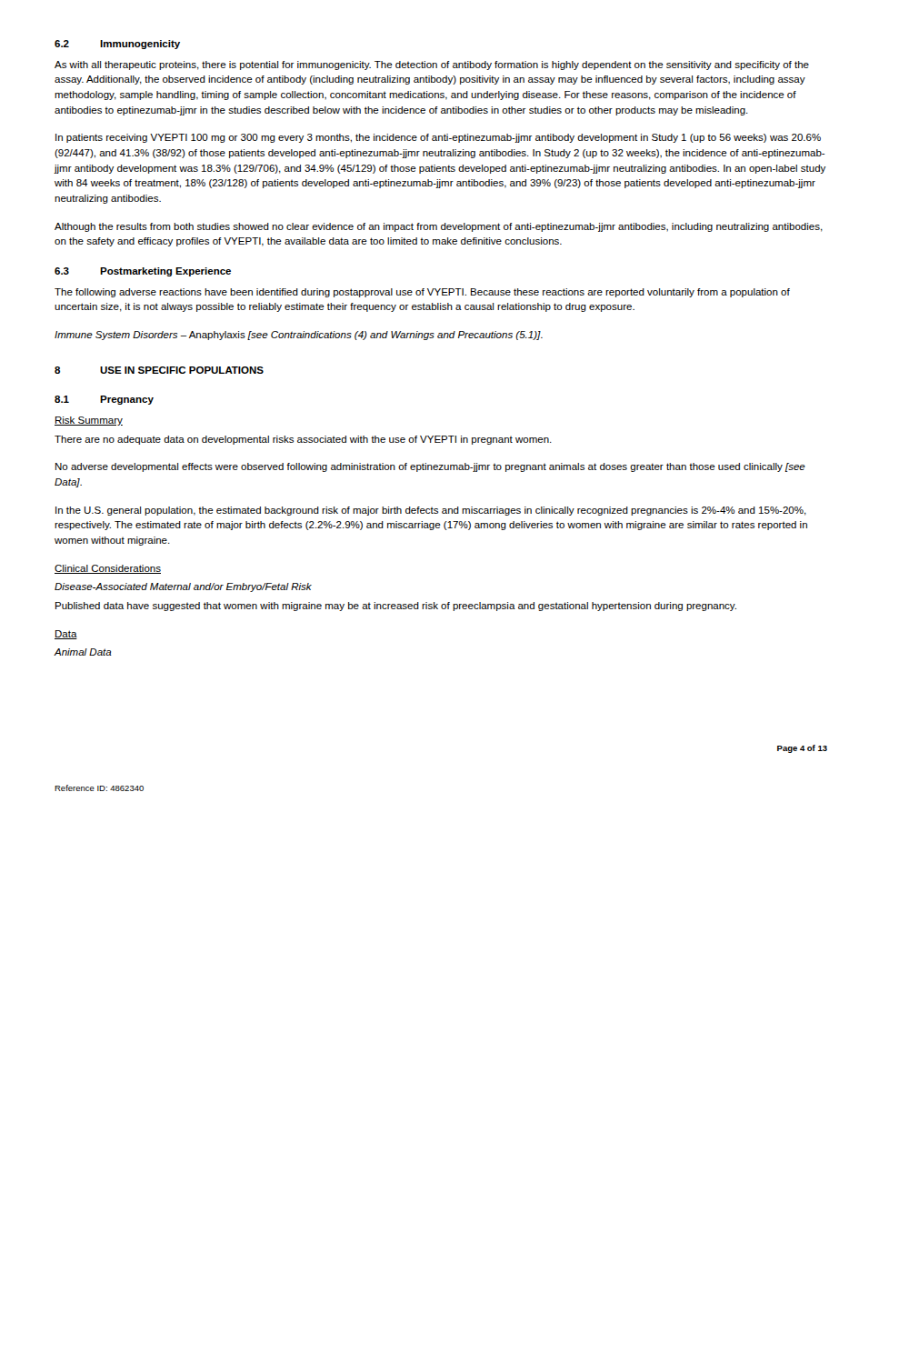6.2 Immunogenicity
As with all therapeutic proteins, there is potential for immunogenicity. The detection of antibody formation is highly dependent on the sensitivity and specificity of the assay. Additionally, the observed incidence of antibody (including neutralizing antibody) positivity in an assay may be influenced by several factors, including assay methodology, sample handling, timing of sample collection, concomitant medications, and underlying disease. For these reasons, comparison of the incidence of antibodies to eptinezumab-jjmr in the studies described below with the incidence of antibodies in other studies or to other products may be misleading.
In patients receiving VYEPTI 100 mg or 300 mg every 3 months, the incidence of anti-eptinezumab-jjmr antibody development in Study 1 (up to 56 weeks) was 20.6% (92/447), and 41.3% (38/92) of those patients developed anti-eptinezumab-jjmr neutralizing antibodies. In Study 2 (up to 32 weeks), the incidence of anti-eptinezumab-jjmr antibody development was 18.3% (129/706), and 34.9% (45/129) of those patients developed anti-eptinezumab-jjmr neutralizing antibodies. In an open-label study with 84 weeks of treatment, 18% (23/128) of patients developed anti-eptinezumab-jjmr antibodies, and 39% (9/23) of those patients developed anti-eptinezumab-jjmr neutralizing antibodies.
Although the results from both studies showed no clear evidence of an impact from development of anti-eptinezumab-jjmr antibodies, including neutralizing antibodies, on the safety and efficacy profiles of VYEPTI, the available data are too limited to make definitive conclusions.
6.3 Postmarketing Experience
The following adverse reactions have been identified during postapproval use of VYEPTI. Because these reactions are reported voluntarily from a population of uncertain size, it is not always possible to reliably estimate their frequency or establish a causal relationship to drug exposure.
Immune System Disorders – Anaphylaxis [see Contraindications (4) and Warnings and Precautions (5.1)].
8 USE IN SPECIFIC POPULATIONS
8.1 Pregnancy
Risk Summary
There are no adequate data on developmental risks associated with the use of VYEPTI in pregnant women.
No adverse developmental effects were observed following administration of eptinezumab-jjmr to pregnant animals at doses greater than those used clinically [see Data].
In the U.S. general population, the estimated background risk of major birth defects and miscarriages in clinically recognized pregnancies is 2%-4% and 15%-20%, respectively. The estimated rate of major birth defects (2.2%-2.9%) and miscarriage (17%) among deliveries to women with migraine are similar to rates reported in women without migraine.
Clinical Considerations
Disease-Associated Maternal and/or Embryo/Fetal Risk
Published data have suggested that women with migraine may be at increased risk of preeclampsia and gestational hypertension during pregnancy.
Data
Animal Data
Page 4 of 13
Reference ID: 4862340